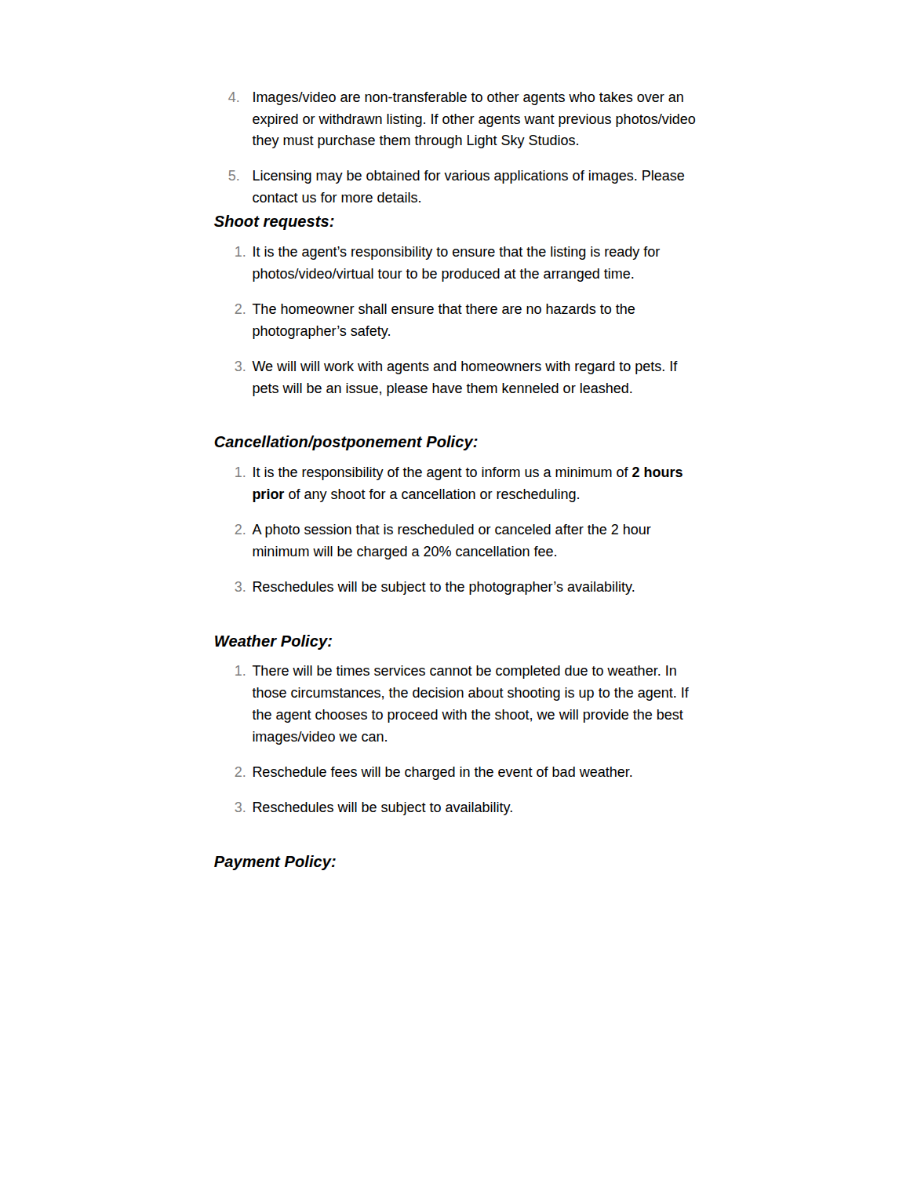Images/video are non-transferable to other agents who takes over an expired or withdrawn listing. If other agents want previous photos/video they must purchase them through Light Sky Studios.
Licensing may be obtained for various applications of images. Please contact us for more details.
Shoot requests:
It is the agent’s responsibility to ensure that the listing is ready for photos/video/virtual tour to be produced at the arranged time.
The homeowner shall ensure that there are no hazards to the photographer’s safety.
We will will work with agents and homeowners with regard to pets. If pets will be an issue, please have them kenneled or leashed.
Cancellation/postponement Policy:
It is the responsibility of the agent to inform us a minimum of 2 hours prior of any shoot for a cancellation or rescheduling.
A photo session that is rescheduled or canceled after the 2 hour minimum will be charged a 20% cancellation fee.
Reschedules will be subject to the photographer’s availability.
Weather Policy:
There will be times services cannot be completed due to weather. In those circumstances, the decision about shooting is up to the agent. If the agent chooses to proceed with the shoot, we will provide the best images/video we can.
Reschedule fees will be charged in the event of bad weather.
Reschedules will be subject to availability.
Payment Policy: